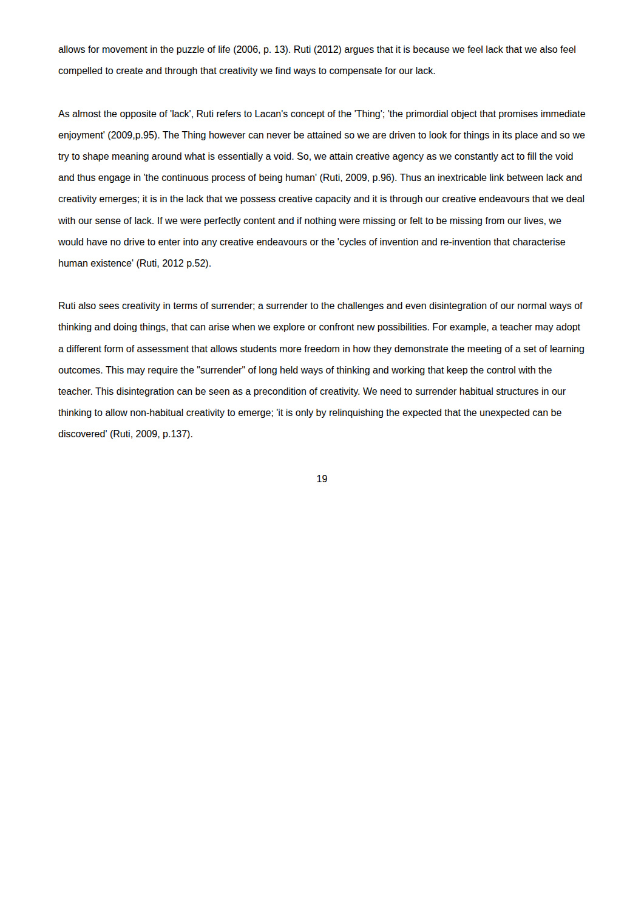allows for movement in the puzzle of life (2006, p. 13). Ruti (2012) argues that it is because we feel lack that we also feel compelled to create and through that creativity we find ways to compensate for our lack.
As almost the opposite of 'lack', Ruti refers to Lacan's concept of the 'Thing'; 'the primordial object that promises immediate enjoyment' (2009,p.95). The Thing however can never be attained so we are driven to look for things in its place and so we try to shape meaning around what is essentially a void. So, we attain creative agency as we constantly act to fill the void and thus engage in 'the continuous process of being human' (Ruti, 2009, p.96). Thus an inextricable link between lack and creativity emerges; it is in the lack that we possess creative capacity and it is through our creative endeavours that we deal with our sense of lack. If we were perfectly content and if nothing were missing or felt to be missing from our lives, we would have no drive to enter into any creative endeavours or the 'cycles of invention and re-invention that characterise human existence' (Ruti, 2012 p.52).
Ruti also sees creativity in terms of surrender; a surrender to the challenges and even disintegration of our normal ways of thinking and doing things, that can arise when we explore or confront new possibilities. For example, a teacher may adopt a different form of assessment that allows students more freedom in how they demonstrate the meeting of a set of learning outcomes. This may require the "surrender" of long held ways of thinking and working that keep the control with the teacher. This disintegration can be seen as a precondition of creativity. We need to surrender habitual structures in our thinking to allow non-habitual creativity to emerge; 'it is only by relinquishing the expected that the unexpected can be discovered' (Ruti, 2009, p.137).
19